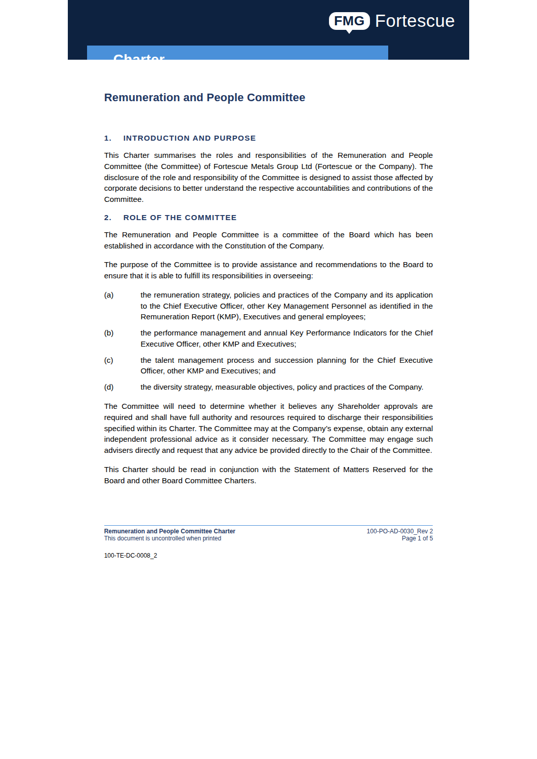FMG
Fortescue
Charter
Remuneration and People Committee
1. INTRODUCTION AND PURPOSE
This Charter summarises the roles and responsibilities of the Remuneration and People Committee (the Committee) of Fortescue Metals Group Ltd (Fortescue or the Company). The disclosure of the role and responsibility of the Committee is designed to assist those affected by corporate decisions to better understand the respective accountabilities and contributions of the Committee.
2. ROLE OF THE COMMITTEE
The Remuneration and People Committee is a committee of the Board which has been established in accordance with the Constitution of the Company.
The purpose of the Committee is to provide assistance and recommendations to the Board to ensure that it is able to fulfill its responsibilities in overseeing:
(a) the remuneration strategy, policies and practices of the Company and its application to the Chief Executive Officer, other Key Management Personnel as identified in the Remuneration Report (KMP), Executives and general employees;
(b) the performance management and annual Key Performance Indicators for the Chief Executive Officer, other KMP and Executives;
(c) the talent management process and succession planning for the Chief Executive Officer, other KMP and Executives; and
(d) the diversity strategy, measurable objectives, policy and practices of the Company.
The Committee will need to determine whether it believes any Shareholder approvals are required and shall have full authority and resources required to discharge their responsibilities specified within its Charter. The Committee may at the Company’s expense, obtain any external independent professional advice as it consider necessary. The Committee may engage such advisers directly and request that any advice be provided directly to the Chair of the Committee.
This Charter should be read in conjunction with the Statement of Matters Reserved for the Board and other Board Committee Charters.
Remuneration and People Committee Charter
This document is uncontrolled when printed
100-PO-AD-0030_Rev 2
Page 1 of 5
100-TE-DC-0008_2